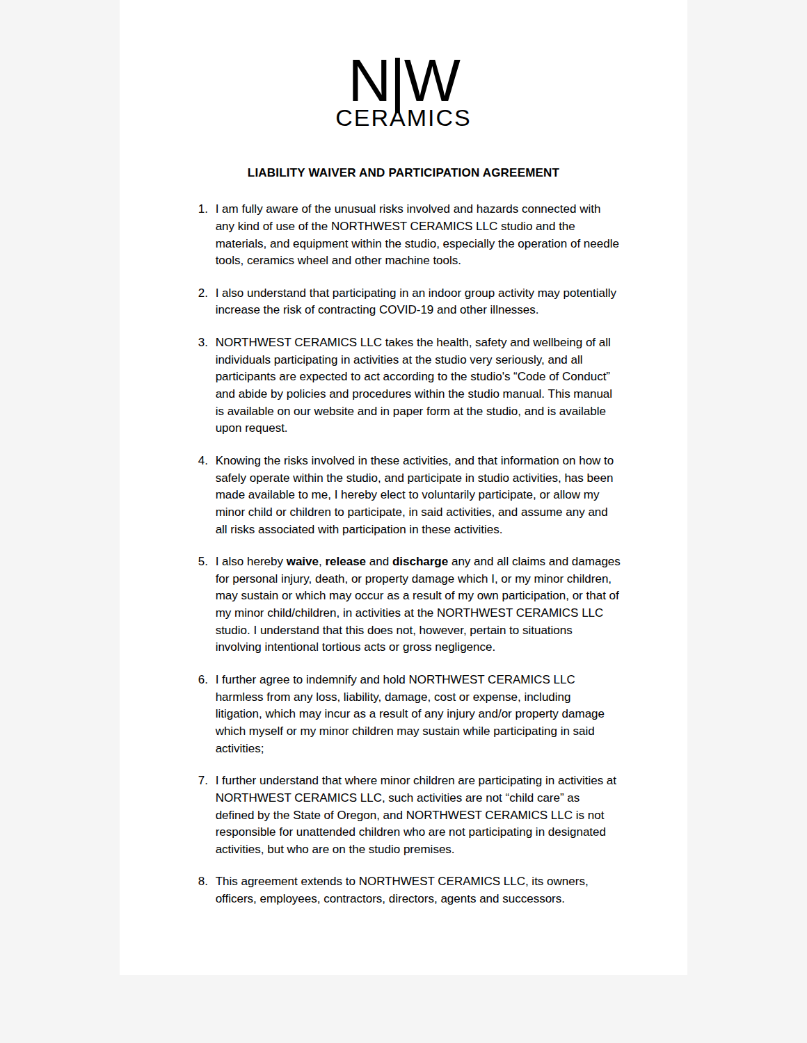N|W CERAMICS
LIABILITY WAIVER AND PARTICIPATION AGREEMENT
I am fully aware of the unusual risks involved and hazards connected with any kind of use of the NORTHWEST CERAMICS LLC studio and the materials, and equipment within the studio, especially the operation of needle tools, ceramics wheel and other machine tools.
I also understand that participating in an indoor group activity may potentially increase the risk of contracting COVID-19 and other illnesses.
NORTHWEST CERAMICS LLC takes the health, safety and wellbeing of all individuals participating in activities at the studio very seriously, and all participants are expected to act according to the studio's “Code of Conduct” and abide by policies and procedures within the studio manual. This manual is available on our website and in paper form at the studio, and is available upon request.
Knowing the risks involved in these activities, and that information on how to safely operate within the studio, and participate in studio activities, has been made available to me, I hereby elect to voluntarily participate, or allow my minor child or children to participate, in said activities, and assume any and all risks associated with participation in these activities.
I also hereby waive, release and discharge any and all claims and damages for personal injury, death, or property damage which I, or my minor children, may sustain or which may occur as a result of my own participation, or that of my minor child/children, in activities at the NORTHWEST CERAMICS LLC studio. I understand that this does not, however, pertain to situations involving intentional tortious acts or gross negligence.
I further agree to indemnify and hold NORTHWEST CERAMICS LLC harmless from any loss, liability, damage, cost or expense, including litigation, which may incur as a result of any injury and/or property damage which myself or my minor children may sustain while participating in said activities;
I further understand that where minor children are participating in activities at NORTHWEST CERAMICS LLC, such activities are not “child care” as defined by the State of Oregon, and NORTHWEST CERAMICS LLC is not responsible for unattended children who are not participating in designated activities, but who are on the studio premises.
This agreement extends to NORTHWEST CERAMICS LLC, its owners, officers, employees, contractors, directors, agents and successors.